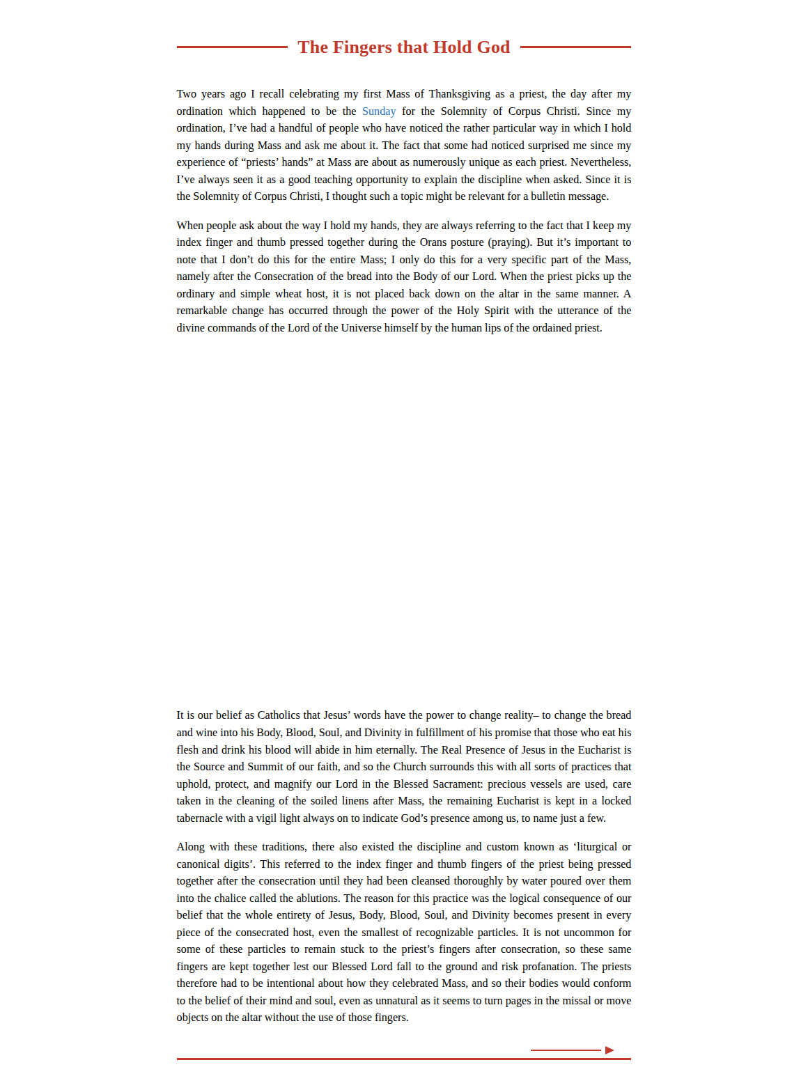The Fingers that Hold God
Two years ago I recall celebrating my first Mass of Thanksgiving as a priest, the day after my ordination which happened to be the Sunday for the Solemnity of Corpus Christi. Since my ordination, I’ve had a handful of people who have noticed the rather particular way in which I hold my hands during Mass and ask me about it. The fact that some had noticed surprised me since my experience of “priests’ hands” at Mass are about as numerously unique as each priest. Nevertheless, I’ve always seen it as a good teaching opportunity to explain the discipline when asked. Since it is the Solemnity of Corpus Christi, I thought such a topic might be relevant for a bulletin message.
When people ask about the way I hold my hands, they are always referring to the fact that I keep my index finger and thumb pressed together during the Orans posture (praying). But it’s important to note that I don’t do this for the entire Mass; I only do this for a very specific part of the Mass, namely after the Consecration of the bread into the Body of our Lord. When the priest picks up the ordinary and simple wheat host, it is not placed back down on the altar in the same manner. A remarkable change has occurred through the power of the Holy Spirit with the utterance of the divine commands of the Lord of the Universe himself by the human lips of the ordained priest.
It is our belief as Catholics that Jesus’ words have the power to change reality– to change the bread and wine into his Body, Blood, Soul, and Divinity in fulfillment of his promise that those who eat his flesh and drink his blood will abide in him eternally. The Real Presence of Jesus in the Eucharist is the Source and Summit of our faith, and so the Church surrounds this with all sorts of practices that uphold, protect, and magnify our Lord in the Blessed Sacrament: precious vessels are used, care taken in the cleaning of the soiled linens after Mass, the remaining Eucharist is kept in a locked tabernacle with a vigil light always on to indicate God’s presence among us, to name just a few.
Along with these traditions, there also existed the discipline and custom known as ‘liturgical or canonical digits’. This referred to the index finger and thumb fingers of the priest being pressed together after the consecration until they had been cleansed thoroughly by water poured over them into the chalice called the ablutions. The reason for this practice was the logical consequence of our belief that the whole entirety of Jesus, Body, Blood, Soul, and Divinity becomes present in every piece of the consecrated host, even the smallest of recognizable particles. It is not uncommon for some of these particles to remain stuck to the priest’s fingers after consecration, so these same fingers are kept together lest our Blessed Lord fall to the ground and risk profanation. The priests therefore had to be intentional about how they celebrated Mass, and so their bodies would conform to the belief of their mind and soul, even as unnatural as it seems to turn pages in the missal or move objects on the altar without the use of those fingers.